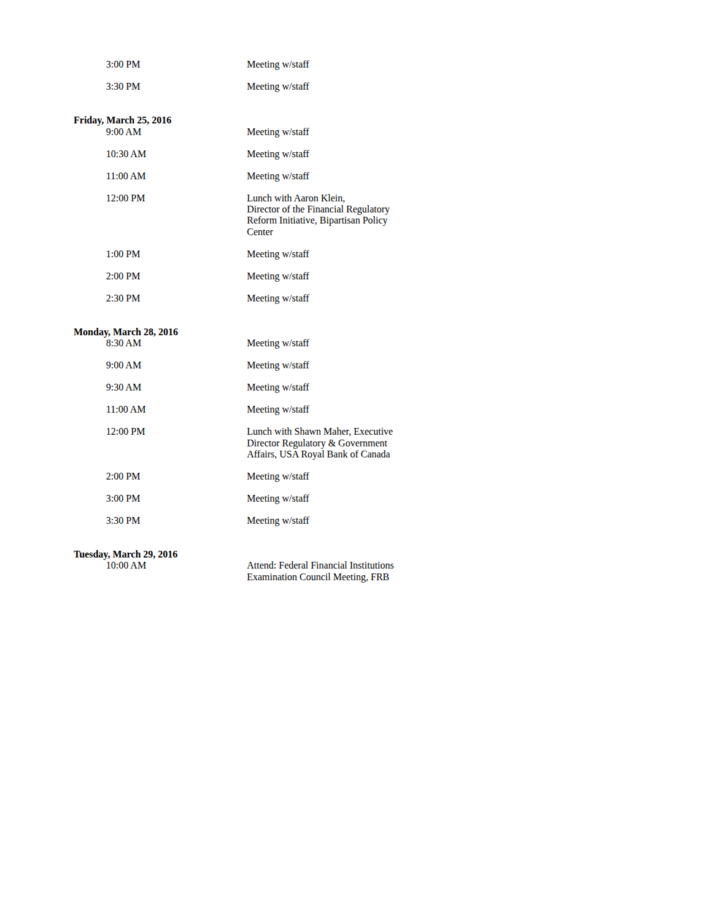| 3:00 PM | Meeting w/staff |
| 3:30 PM | Meeting w/staff |
Friday, March 25, 2016
| 9:00 AM | Meeting w/staff |
| 10:30 AM | Meeting w/staff |
| 11:00 AM | Meeting w/staff |
| 12:00 PM | Lunch with Aaron Klein, Director of the Financial Regulatory Reform Initiative, Bipartisan Policy Center |
| 1:00 PM | Meeting w/staff |
| 2:00 PM | Meeting w/staff |
| 2:30 PM | Meeting w/staff |
Monday, March 28, 2016
| 8:30 AM | Meeting w/staff |
| 9:00 AM | Meeting w/staff |
| 9:30 AM | Meeting w/staff |
| 11:00 AM | Meeting w/staff |
| 12:00 PM | Lunch with Shawn Maher, Executive Director Regulatory & Government Affairs, USA Royal Bank of Canada |
| 2:00 PM | Meeting w/staff |
| 3:00 PM | Meeting w/staff |
| 3:30 PM | Meeting w/staff |
Tuesday, March 29, 2016
| 10:00 AM | Attend: Federal Financial Institutions Examination Council Meeting, FRB |